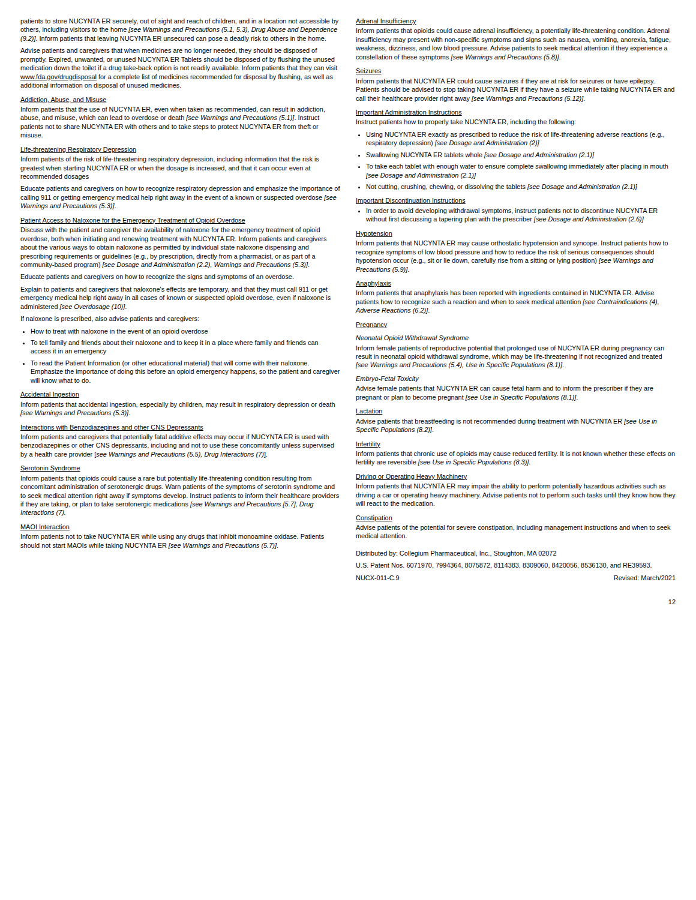patients to store NUCYNTA ER securely, out of sight and reach of children, and in a location not accessible by others, including visitors to the home [see Warnings and Precautions (5.1, 5.3), Drug Abuse and Dependence (9.2)]. Inform patients that leaving NUCYNTA ER unsecured can pose a deadly risk to others in the home.
Advise patients and caregivers that when medicines are no longer needed, they should be disposed of promptly. Expired, unwanted, or unused NUCYNTA ER Tablets should be disposed of by flushing the unused medication down the toilet if a drug take-back option is not readily available. Inform patients that they can visit www.fda.gov/drugdisposal for a complete list of medicines recommended for disposal by flushing, as well as additional information on disposal of unused medicines.
Addiction, Abuse, and Misuse
Inform patients that the use of NUCYNTA ER, even when taken as recommended, can result in addiction, abuse, and misuse, which can lead to overdose or death [see Warnings and Precautions (5.1)]. Instruct patients not to share NUCYNTA ER with others and to take steps to protect NUCYNTA ER from theft or misuse.
Life-threatening Respiratory Depression
Inform patients of the risk of life-threatening respiratory depression, including information that the risk is greatest when starting NUCYNTA ER or when the dosage is increased, and that it can occur even at recommended dosages
Educate patients and caregivers on how to recognize respiratory depression and emphasize the importance of calling 911 or getting emergency medical help right away in the event of a known or suspected overdose [see Warnings and Precautions (5.3)].
Patient Access to Naloxone for the Emergency Treatment of Opioid Overdose
Discuss with the patient and caregiver the availability of naloxone for the emergency treatment of opioid overdose, both when initiating and renewing treatment with NUCYNTA ER. Inform patients and caregivers about the various ways to obtain naloxone as permitted by individual state naloxone dispensing and prescribing requirements or guidelines (e.g., by prescription, directly from a pharmacist, or as part of a community-based program) [see Dosage and Administration (2.2), Warnings and Precautions (5.3)].
Educate patients and caregivers on how to recognize the signs and symptoms of an overdose.
Explain to patients and caregivers that naloxone's effects are temporary, and that they must call 911 or get emergency medical help right away in all cases of known or suspected opioid overdose, even if naloxone is administered [see Overdosage (10)].
If naloxone is prescribed, also advise patients and caregivers:
How to treat with naloxone in the event of an opioid overdose
To tell family and friends about their naloxone and to keep it in a place where family and friends can access it in an emergency
To read the Patient Information (or other educational material) that will come with their naloxone. Emphasize the importance of doing this before an opioid emergency happens, so the patient and caregiver will know what to do.
Accidental Ingestion
Inform patients that accidental ingestion, especially by children, may result in respiratory depression or death [see Warnings and Precautions (5.3)].
Interactions with Benzodiazepines and other CNS Depressants
Inform patients and caregivers that potentially fatal additive effects may occur if NUCYNTA ER is used with benzodiazepines or other CNS depressants, including and not to use these concomitantly unless supervised by a health care provider [see Warnings and Precautions (5.5), Drug Interactions (7)].
Serotonin Syndrome
Inform patients that opioids could cause a rare but potentially life-threatening condition resulting from concomitant administration of serotonergic drugs. Warn patients of the symptoms of serotonin syndrome and to seek medical attention right away if symptoms develop. Instruct patients to inform their healthcare providers if they are taking, or plan to take serotonergic medications [see Warnings and Precautions [5.7], Drug Interactions (7).
MAOI Interaction
Inform patients not to take NUCYNTA ER while using any drugs that inhibit monoamine oxidase. Patients should not start MAOIs while taking NUCYNTA ER [see Warnings and Precautions (5.7)].
Adrenal Insufficiency
Inform patients that opioids could cause adrenal insufficiency, a potentially life-threatening condition. Adrenal insufficiency may present with non-specific symptoms and signs such as nausea, vomiting, anorexia, fatigue, weakness, dizziness, and low blood pressure. Advise patients to seek medical attention if they experience a constellation of these symptoms [see Warnings and Precautions (5.8)].
Seizures
Inform patients that NUCYNTA ER could cause seizures if they are at risk for seizures or have epilepsy. Patients should be advised to stop taking NUCYNTA ER if they have a seizure while taking NUCYNTA ER and call their healthcare provider right away [see Warnings and Precautions (5.12)].
Important Administration Instructions
Instruct patients how to properly take NUCYNTA ER, including the following:
Using NUCYNTA ER exactly as prescribed to reduce the risk of life-threatening adverse reactions (e.g., respiratory depression) [see Dosage and Administration (2)]
Swallowing NUCYNTA ER tablets whole [see Dosage and Administration (2.1)]
To take each tablet with enough water to ensure complete swallowing immediately after placing in mouth [see Dosage and Administration (2.1)]
Not cutting, crushing, chewing, or dissolving the tablets [see Dosage and Administration (2.1)]
Important Discontinuation Instructions
In order to avoid developing withdrawal symptoms, instruct patients not to discontinue NUCYNTA ER without first discussing a tapering plan with the prescriber [see Dosage and Administration (2.6)]
Hypotension
Inform patients that NUCYNTA ER may cause orthostatic hypotension and syncope. Instruct patients how to recognize symptoms of low blood pressure and how to reduce the risk of serious consequences should hypotension occur (e.g., sit or lie down, carefully rise from a sitting or lying position) [see Warnings and Precautions (5.9)].
Anaphylaxis
Inform patients that anaphylaxis has been reported with ingredients contained in NUCYNTA ER. Advise patients how to recognize such a reaction and when to seek medical attention [see Contraindications (4), Adverse Reactions (6.2)].
Pregnancy
Neonatal Opioid Withdrawal Syndrome
Inform female patients of reproductive potential that prolonged use of NUCYNTA ER during pregnancy can result in neonatal opioid withdrawal syndrome, which may be life-threatening if not recognized and treated [see Warnings and Precautions (5.4), Use in Specific Populations (8.1)].
Embryo-Fetal Toxicity
Advise female patients that NUCYNTA ER can cause fetal harm and to inform the prescriber if they are pregnant or plan to become pregnant [see Use in Specific Populations (8.1)].
Lactation
Advise patients that breastfeeding is not recommended during treatment with NUCYNTA ER [see Use in Specific Populations (8.2)].
Infertility
Inform patients that chronic use of opioids may cause reduced fertility. It is not known whether these effects on fertility are reversible [see Use in Specific Populations (8.3)].
Driving or Operating Heavy Machinery
Inform patients that NUCYNTA ER may impair the ability to perform potentially hazardous activities such as driving a car or operating heavy machinery. Advise patients not to perform such tasks until they know how they will react to the medication.
Constipation
Advise patients of the potential for severe constipation, including management instructions and when to seek medical attention.
Distributed by: Collegium Pharmaceutical, Inc., Stoughton, MA 02072
U.S. Patent Nos. 6071970, 7994364, 8075872, 8114383, 8309060, 8420056, 8536130, and RE39593.
NUCX-011-C.9 Revised: March/2021
12